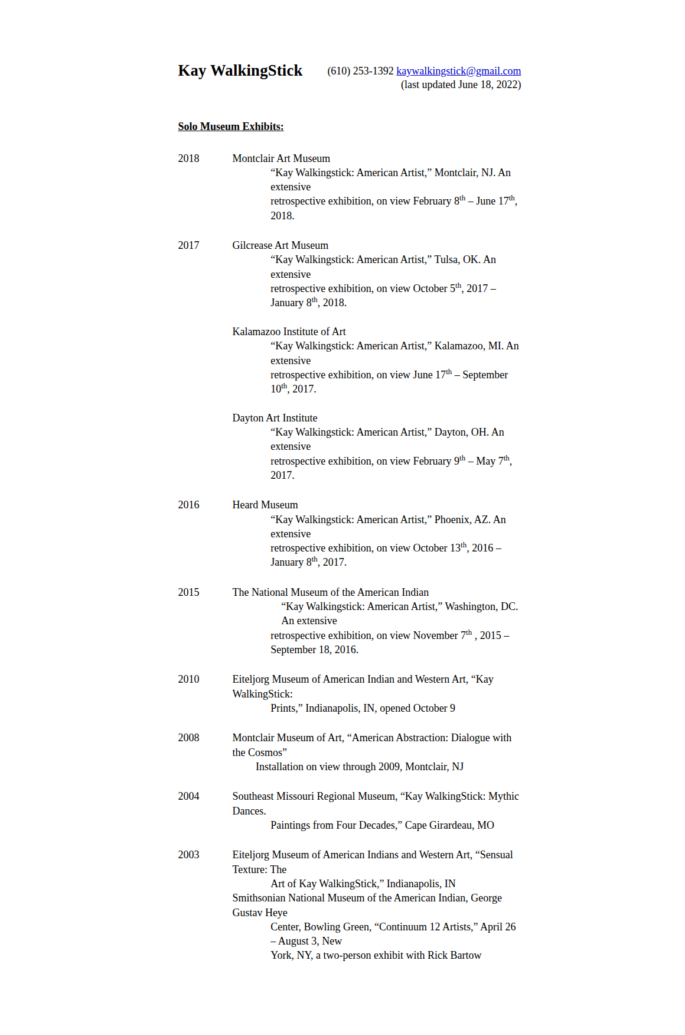Kay WalkingStick
(610) 253-1392 kaywalkingstick@gmail.com (last updated June 18, 2022)
Solo Museum Exhibits:
2018
Montclair Art Museum
“Kay Walkingstick: American Artist,” Montclair, NJ. An extensive
retrospective exhibition, on view February 8th – June 17th, 2018.
2017
Gilcrease Art Museum
“Kay Walkingstick: American Artist,” Tulsa, OK. An extensive
retrospective exhibition, on view October 5th, 2017 – January 8th, 2018.
Kalamazoo Institute of Art
“Kay Walkingstick: American Artist,” Kalamazoo, MI. An extensive
retrospective exhibition, on view June 17th – September 10th, 2017.
Dayton Art Institute
“Kay Walkingstick: American Artist,” Dayton, OH. An extensive
retrospective exhibition, on view February 9th – May 7th, 2017.
2016
Heard Museum
“Kay Walkingstick: American Artist,” Phoenix, AZ. An extensive
retrospective exhibition, on view October 13th, 2016 – January 8th, 2017.
2015
The National Museum of the American Indian
“Kay Walkingstick: American Artist,” Washington, DC. An extensive
retrospective exhibition, on view November 7th , 2015 – September 18, 2016.
2010
Eiteljorg Museum of American Indian and Western Art, “Kay WalkingStick: Prints,” Indianapolis, IN, opened October 9
2008
Montclair Museum of Art, “American Abstraction: Dialogue with the Cosmos” Installation on view through 2009, Montclair, NJ
2004
Southeast Missouri Regional Museum, “Kay WalkingStick: Mythic Dances. Paintings from Four Decades,” Cape Girardeau, MO
2003
Eiteljorg Museum of American Indians and Western Art, “Sensual Texture: The Art of Kay WalkingStick,” Indianapolis, IN
Smithsonian National Museum of the American Indian, George Gustav Heye Center, Bowling Green, “Continuum 12 Artists,” April 26 – August 3, New York, NY, a two-person exhibit with Rick Bartow